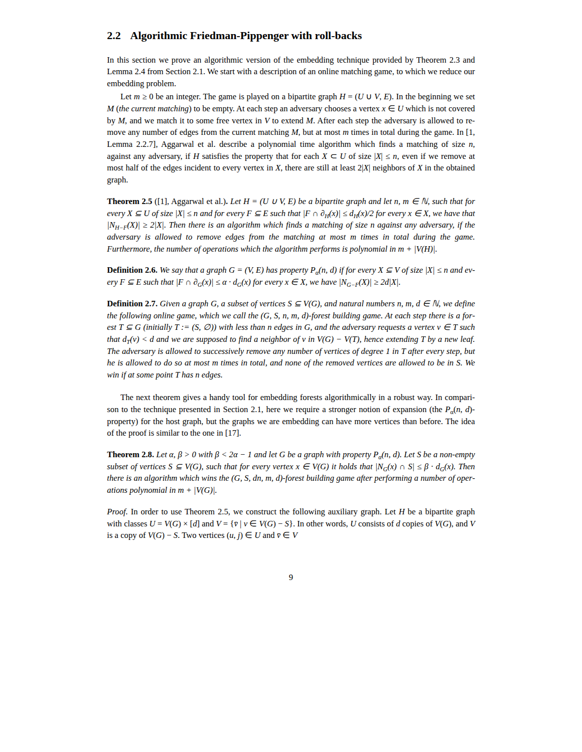2.2 Algorithmic Friedman-Pippenger with roll-backs
In this section we prove an algorithmic version of the embedding technique provided by Theorem 2.3 and Lemma 2.4 from Section 2.1. We start with a description of an online matching game, to which we reduce our embedding problem.
Let m ≥ 0 be an integer. The game is played on a bipartite graph H = (U ∪ V, E). In the beginning we set M (the current matching) to be empty. At each step an adversary chooses a vertex x ∈ U which is not covered by M, and we match it to some free vertex in V to extend M. After each step the adversary is allowed to remove any number of edges from the current matching M, but at most m times in total during the game. In [1, Lemma 2.2.7], Aggarwal et al. describe a polynomial time algorithm which finds a matching of size n, against any adversary, if H satisfies the property that for each X ⊂ U of size |X| ≤ n, even if we remove at most half of the edges incident to every vertex in X, there are still at least 2|X| neighbors of X in the obtained graph.
Theorem 2.5 ([1], Aggarwal et al.). Let H = (U ∪ V, E) be a bipartite graph and let n, m ∈ ℕ, such that for every X ⊆ U of size |X| ≤ n and for every F ⊆ E such that |F ∩ ∂H(x)| ≤ dH(x)/2 for every x ∈ X, we have that |NH−F(X)| ≥ 2|X|. Then there is an algorithm which finds a matching of size n against any adversary, if the adversary is allowed to remove edges from the matching at most m times in total during the game. Furthermore, the number of operations which the algorithm performs is polynomial in m + |V(H)|.
Definition 2.6. We say that a graph G = (V, E) has property Pα(n, d) if for every X ⊆ V of size |X| ≤ n and every F ⊆ E such that |F ∩ ∂G(x)| ≤ α · dG(x) for every x ∈ X, we have |NG−F(X)| ≥ 2d|X|.
Definition 2.7. Given a graph G, a subset of vertices S ⊆ V(G), and natural numbers n, m, d ∈ ℕ, we define the following online game, which we call the (G, S, n, m, d)-forest building game. At each step there is a forest T ⊆ G (initially T := (S, ∅)) with less than n edges in G, and the adversary requests a vertex v ∈ T such that dT(v) < d and we are supposed to find a neighbor of v in V(G) − V(T), hence extending T by a new leaf. The adversary is allowed to successively remove any number of vertices of degree 1 in T after every step, but he is allowed to do so at most m times in total, and none of the removed vertices are allowed to be in S. We win if at some point T has n edges.
The next theorem gives a handy tool for embedding forests algorithmically in a robust way. In comparison to the technique presented in Section 2.1, here we require a stronger notion of expansion (the Pα(n, d)-property) for the host graph, but the graphs we are embedding can have more vertices than before. The idea of the proof is similar to the one in [17].
Theorem 2.8. Let α, β > 0 with β < 2α − 1 and let G be a graph with property Pα(n, d). Let S be a non-empty subset of vertices S ⊆ V(G), such that for every vertex x ∈ V(G) it holds that |NG(x) ∩ S| ≤ β · dG(x). Then there is an algorithm which wins the (G, S, dn, m, d)-forest building game after performing a number of operations polynomial in m + |V(G)|.
Proof. In order to use Theorem 2.5, we construct the following auxiliary graph. Let H be a bipartite graph with classes U = V(G) × [d] and V = {v̄ | v ∈ V(G) − S}. In other words, U consists of d copies of V(G), and V is a copy of V(G) − S. Two vertices (u, j) ∈ U and v̄ ∈ V
9